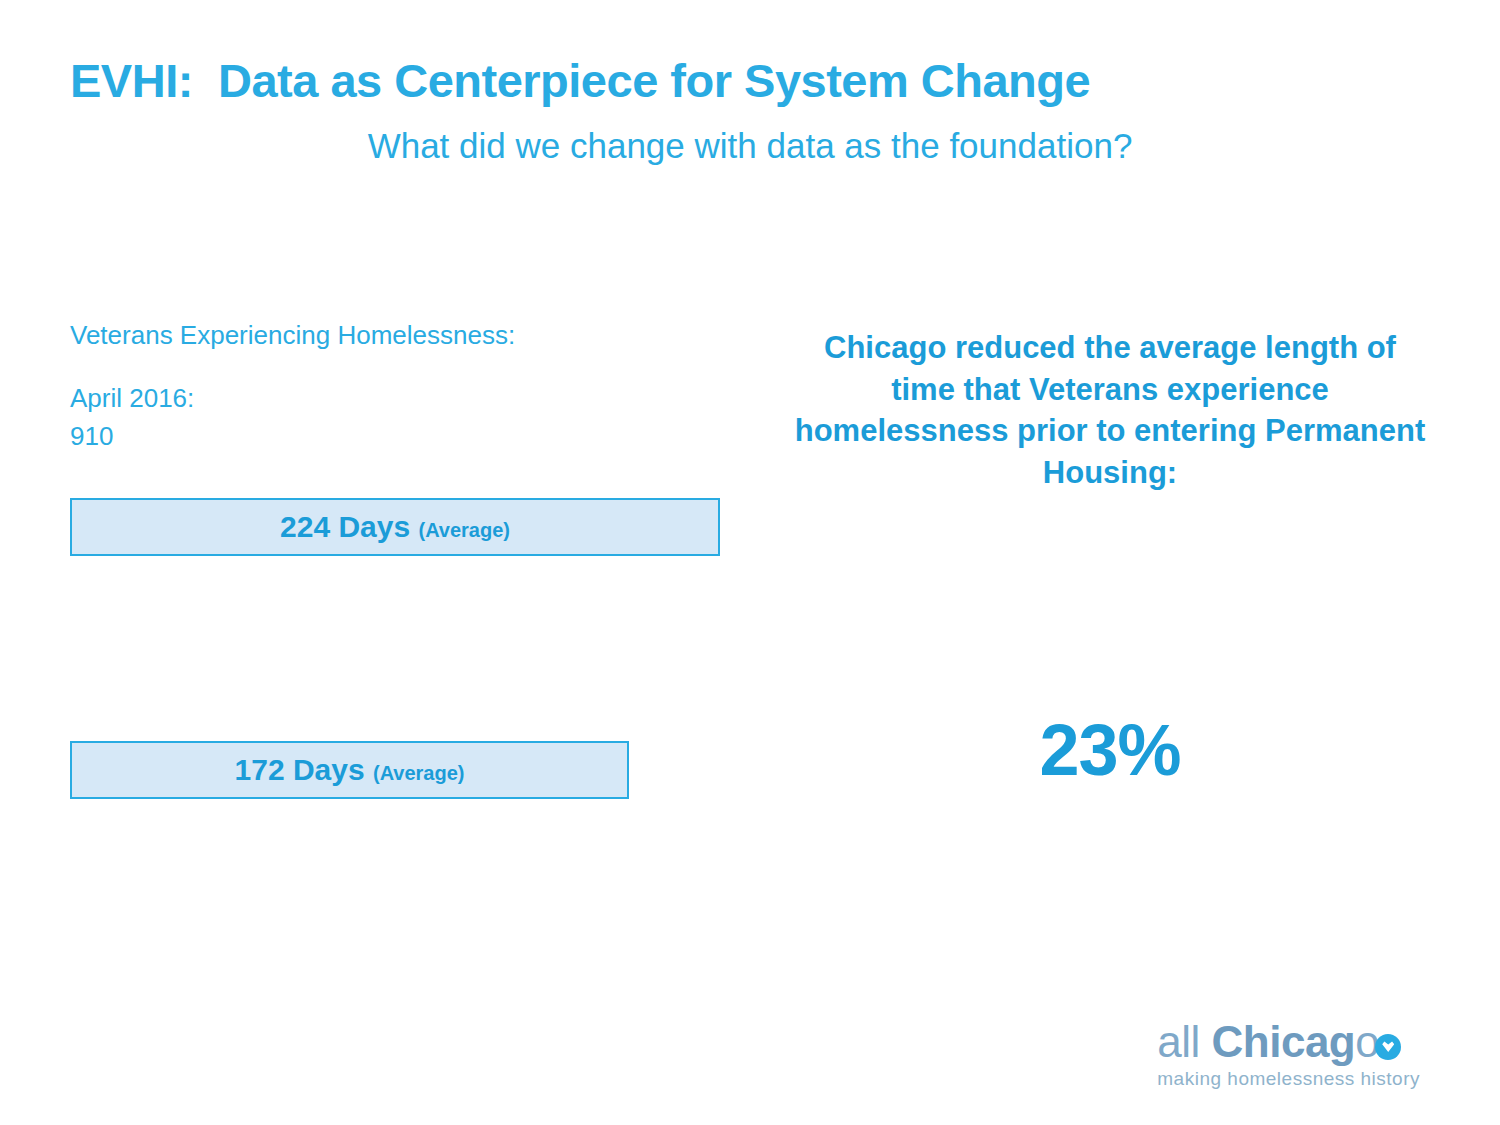EVHI: Data as Centerpiece for System Change
What did we change with data as the foundation?
Veterans Experiencing Homelessness: April 2016:
910
224 Days (Average)
172 Days (Average)
Chicago reduced the average length of time that Veterans experience homelessness prior to entering Permanent Housing:
23%
all Chicago
making homelessness history